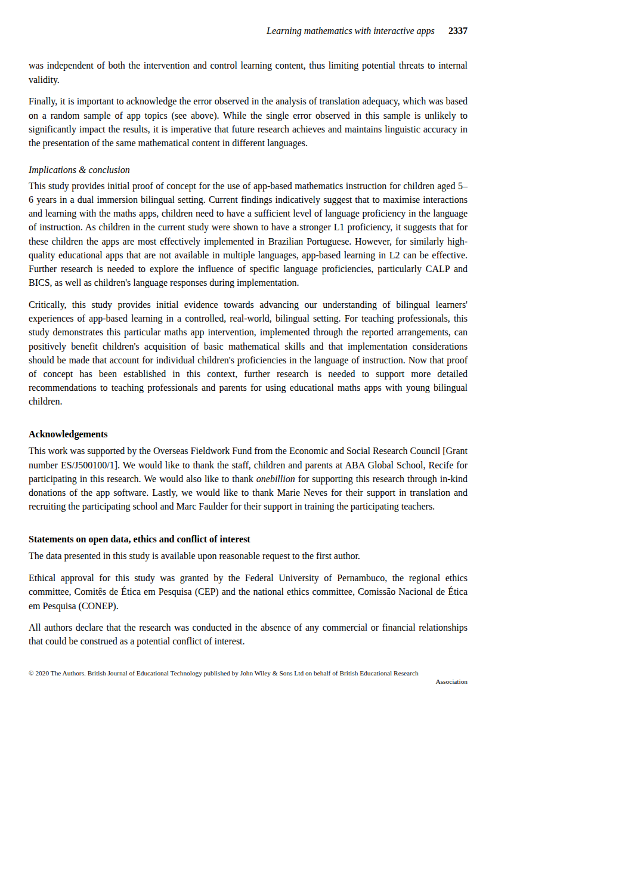Learning mathematics with interactive apps 2337
was independent of both the intervention and control learning content, thus limiting potential threats to internal validity.
Finally, it is important to acknowledge the error observed in the analysis of translation adequacy, which was based on a random sample of app topics (see above). While the single error observed in this sample is unlikely to significantly impact the results, it is imperative that future research achieves and maintains linguistic accuracy in the presentation of the same mathematical content in different languages.
Implications & conclusion
This study provides initial proof of concept for the use of app-based mathematics instruction for children aged 5–6 years in a dual immersion bilingual setting. Current findings indicatively suggest that to maximise interactions and learning with the maths apps, children need to have a sufficient level of language proficiency in the language of instruction. As children in the current study were shown to have a stronger L1 proficiency, it suggests that for these children the apps are most effectively implemented in Brazilian Portuguese. However, for similarly high-quality educational apps that are not available in multiple languages, app-based learning in L2 can be effective. Further research is needed to explore the influence of specific language proficiencies, particularly CALP and BICS, as well as children's language responses during implementation.
Critically, this study provides initial evidence towards advancing our understanding of bilingual learners' experiences of app-based learning in a controlled, real-world, bilingual setting. For teaching professionals, this study demonstrates this particular maths app intervention, implemented through the reported arrangements, can positively benefit children's acquisition of basic mathematical skills and that implementation considerations should be made that account for individual children's proficiencies in the language of instruction. Now that proof of concept has been established in this context, further research is needed to support more detailed recommendations to teaching professionals and parents for using educational maths apps with young bilingual children.
Acknowledgements
This work was supported by the Overseas Fieldwork Fund from the Economic and Social Research Council [Grant number ES/J500100/1]. We would like to thank the staff, children and parents at ABA Global School, Recife for participating in this research. We would also like to thank onebillion for supporting this research through in-kind donations of the app software. Lastly, we would like to thank Marie Neves for their support in translation and recruiting the participating school and Marc Faulder for their support in training the participating teachers.
Statements on open data, ethics and conflict of interest
The data presented in this study is available upon reasonable request to the first author.
Ethical approval for this study was granted by the Federal University of Pernambuco, the regional ethics committee, Comitês de Ética em Pesquisa (CEP) and the national ethics committee, Comissão Nacional de Ética em Pesquisa (CONEP).
All authors declare that the research was conducted in the absence of any commercial or financial relationships that could be construed as a potential conflict of interest.
© 2020 The Authors. British Journal of Educational Technology published by John Wiley & Sons Ltd on behalf of British Educational Research Association